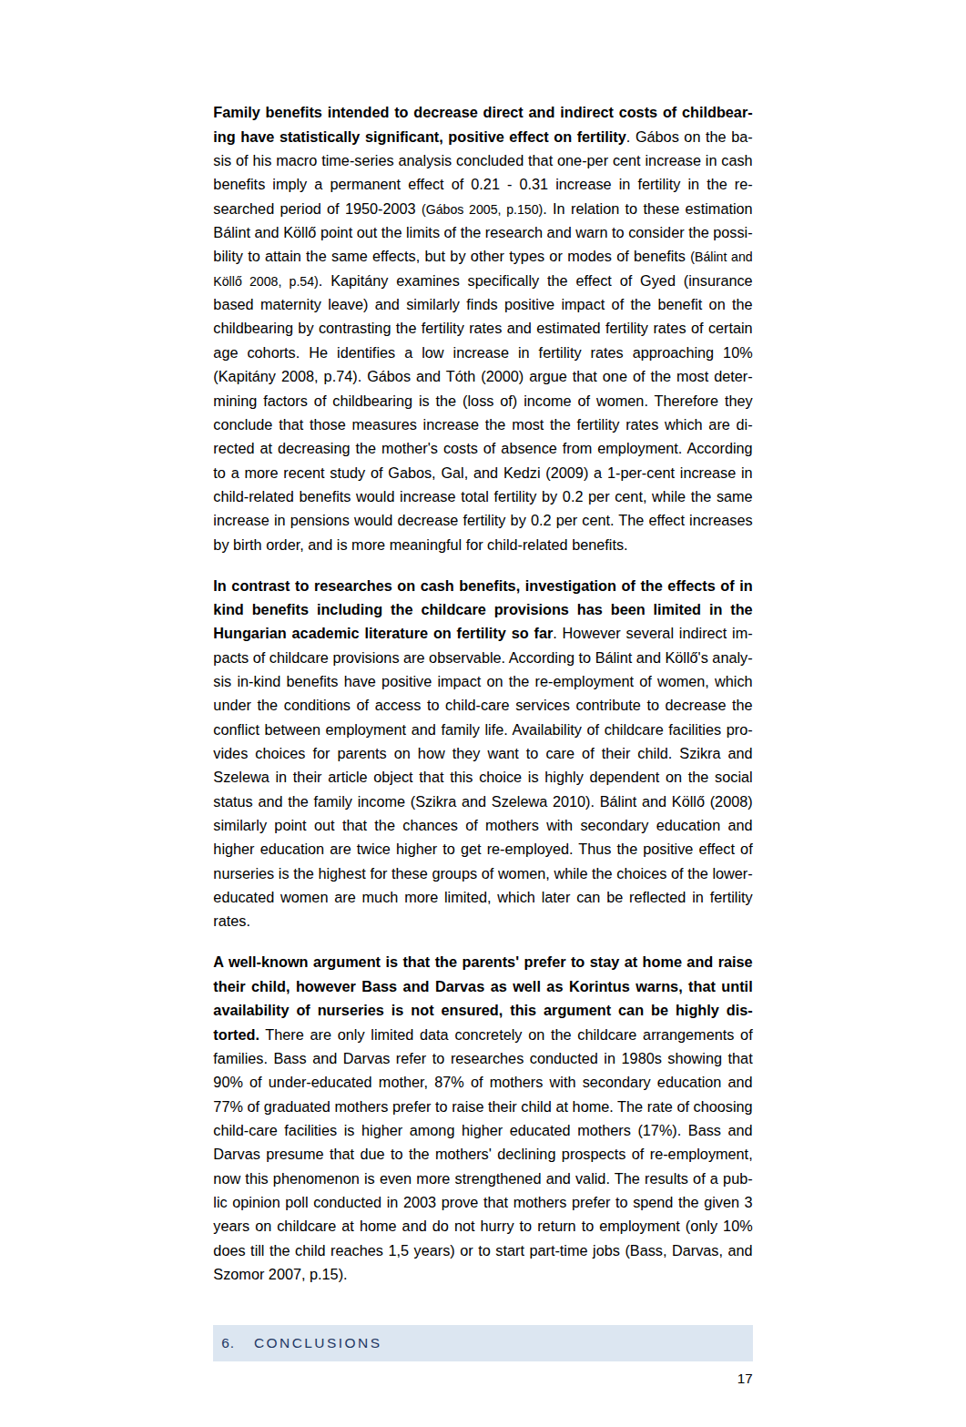Family benefits intended to decrease direct and indirect costs of childbearing have statistically significant, positive effect on fertility. Gábos on the basis of his macro time-series analysis concluded that one-per cent increase in cash benefits imply a permanent effect of 0.21 - 0.31 increase in fertility in the researched period of 1950-2003 (Gábos 2005, p.150). In relation to these estimation Bálint and Köllő point out the limits of the research and warn to consider the possibility to attain the same effects, but by other types or modes of benefits (Bálint and Köllő 2008, p.54). Kapitány examines specifically the effect of Gyed (insurance based maternity leave) and similarly finds positive impact of the benefit on the childbearing by contrasting the fertility rates and estimated fertility rates of certain age cohorts. He identifies a low increase in fertility rates approaching 10% (Kapitány 2008, p.74). Gábos and Tóth (2000) argue that one of the most determining factors of childbearing is the (loss of) income of women. Therefore they conclude that those measures increase the most the fertility rates which are directed at decreasing the mother's costs of absence from employment. According to a more recent study of Gabos, Gal, and Kedzi (2009) a 1-per-cent increase in child-related benefits would increase total fertility by 0.2 per cent, while the same increase in pensions would decrease fertility by 0.2 per cent. The effect increases by birth order, and is more meaningful for child-related benefits.
In contrast to researches on cash benefits, investigation of the effects of in kind benefits including the childcare provisions has been limited in the Hungarian academic literature on fertility so far. However several indirect impacts of childcare provisions are observable. According to Bálint and Köllő's analysis in-kind benefits have positive impact on the re-employment of women, which under the conditions of access to child-care services contribute to decrease the conflict between employment and family life. Availability of childcare facilities provides choices for parents on how they want to care of their child. Szikra and Szelewa in their article object that this choice is highly dependent on the social status and the family income (Szikra and Szelewa 2010). Bálint and Köllő (2008) similarly point out that the chances of mothers with secondary education and higher education are twice higher to get re-employed. Thus the positive effect of nurseries is the highest for these groups of women, while the choices of the lower-educated women are much more limited, which later can be reflected in fertility rates.
A well-known argument is that the parents' prefer to stay at home and raise their child, however Bass and Darvas as well as Korintus warns, that until availability of nurseries is not ensured, this argument can be highly distorted. There are only limited data concretely on the childcare arrangements of families. Bass and Darvas refer to researches conducted in 1980s showing that 90% of under-educated mother, 87% of mothers with secondary education and 77% of graduated mothers prefer to raise their child at home. The rate of choosing child-care facilities is higher among higher educated mothers (17%). Bass and Darvas presume that due to the mothers' declining prospects of re-employment, now this phenomenon is even more strengthened and valid. The results of a public opinion poll conducted in 2003 prove that mothers prefer to spend the given 3 years on childcare at home and do not hurry to return to employment (only 10% does till the child reaches 1,5 years) or to start part-time jobs (Bass, Darvas, and Szomor 2007, p.15).
6. CONCLUSIONS
17